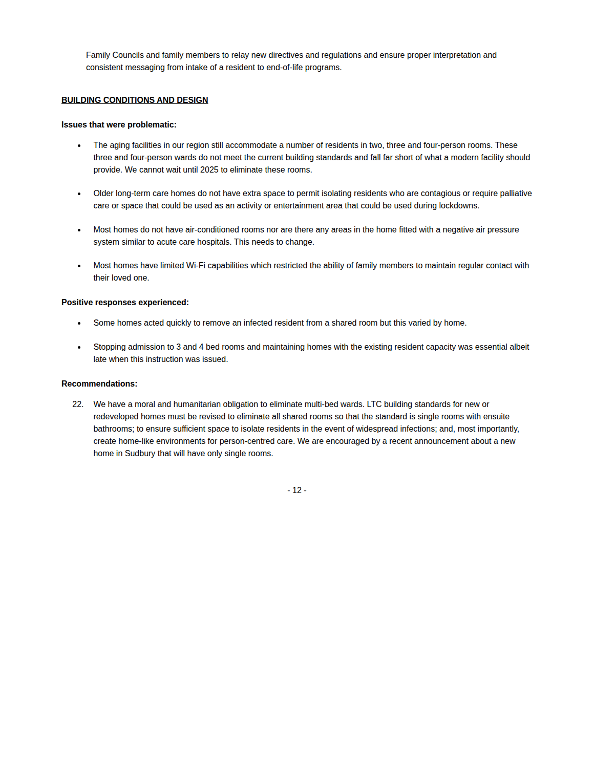Family Councils and family members to relay new directives and regulations and ensure proper interpretation and consistent messaging from intake of a resident to end-of-life programs.
BUILDING CONDITIONS AND DESIGN
Issues that were problematic:
The aging facilities in our region still accommodate a number of residents in two, three and four-person rooms. These three and four-person wards do not meet the current building standards and fall far short of what a modern facility should provide. We cannot wait until 2025 to eliminate these rooms.
Older long-term care homes do not have extra space to permit isolating residents who are contagious or require palliative care or space that could be used as an activity or entertainment area that could be used during lockdowns.
Most homes do not have air-conditioned rooms nor are there any areas in the home fitted with a negative air pressure system similar to acute care hospitals. This needs to change.
Most homes have limited Wi-Fi capabilities which restricted the ability of family members to maintain regular contact with their loved one.
Positive responses experienced:
Some homes acted quickly to remove an infected resident from a shared room but this varied by home.
Stopping admission to 3 and 4 bed rooms and maintaining homes with the existing resident capacity was essential albeit late when this instruction was issued.
Recommendations:
We have a moral and humanitarian obligation to eliminate multi-bed wards. LTC building standards for new or redeveloped homes must be revised to eliminate all shared rooms so that the standard is single rooms with ensuite bathrooms; to ensure sufficient space to isolate residents in the event of widespread infections; and, most importantly, create home-like environments for person-centred care. We are encouraged by a recent announcement about a new home in Sudbury that will have only single rooms.
- 12 -